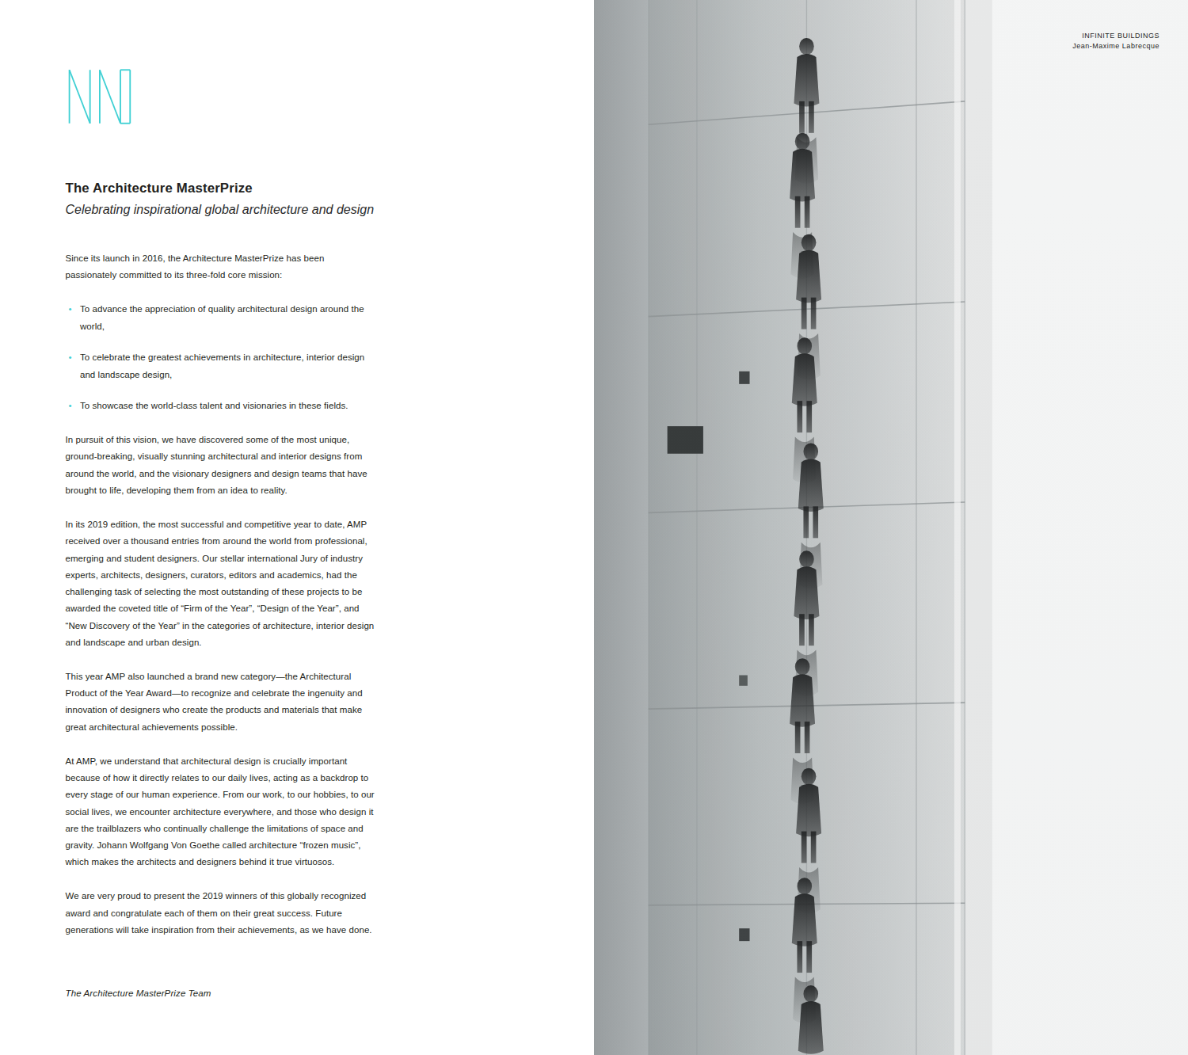The Architecture MasterPrize
Celebrating inspirational global architecture and design
Since its launch in 2016, the Architecture MasterPrize has been passionately committed to its three-fold core mission:
To advance the appreciation of quality architectural design around the world,
To celebrate the greatest achievements in architecture, interior design and landscape design,
To showcase the world-class talent and visionaries in these fields.
In pursuit of this vision, we have discovered some of the most unique, ground-breaking, visually stunning architectural and interior designs from around the world, and the visionary designers and design teams that have brought to life, developing them from an idea to reality.
In its 2019 edition, the most successful and competitive year to date, AMP received over a thousand entries from around the world from professional, emerging and student designers. Our stellar international Jury of industry experts, architects, designers, curators, editors and academics, had the challenging task of selecting the most outstanding of these projects to be awarded the coveted title of “Firm of the Year”, “Design of the Year”, and “New Discovery of the Year” in the categories of architecture, interior design and landscape and urban design.
This year AMP also launched a brand new category—the Architectural Product of the Year Award—to recognize and celebrate the ingenuity and innovation of designers who create the products and materials that make great architectural achievements possible.
At AMP, we understand that architectural design is crucially important because of how it directly relates to our daily lives, acting as a backdrop to every stage of our human experience. From our work, to our hobbies, to our social lives, we encounter architecture everywhere, and those who design it are the trailblazers who continually challenge the limitations of space and gravity. Johann Wolfgang Von Goethe called architecture “frozen music”, which makes the architects and designers behind it true virtuosos.
We are very proud to present the 2019 winners of this globally recognized award and congratulate each of them on their great success. Future generations will take inspiration from their achievements, as we have done.
The Architecture MasterPrize Team
INFINITE BUILDINGS
Jean-Maxime Labrecque